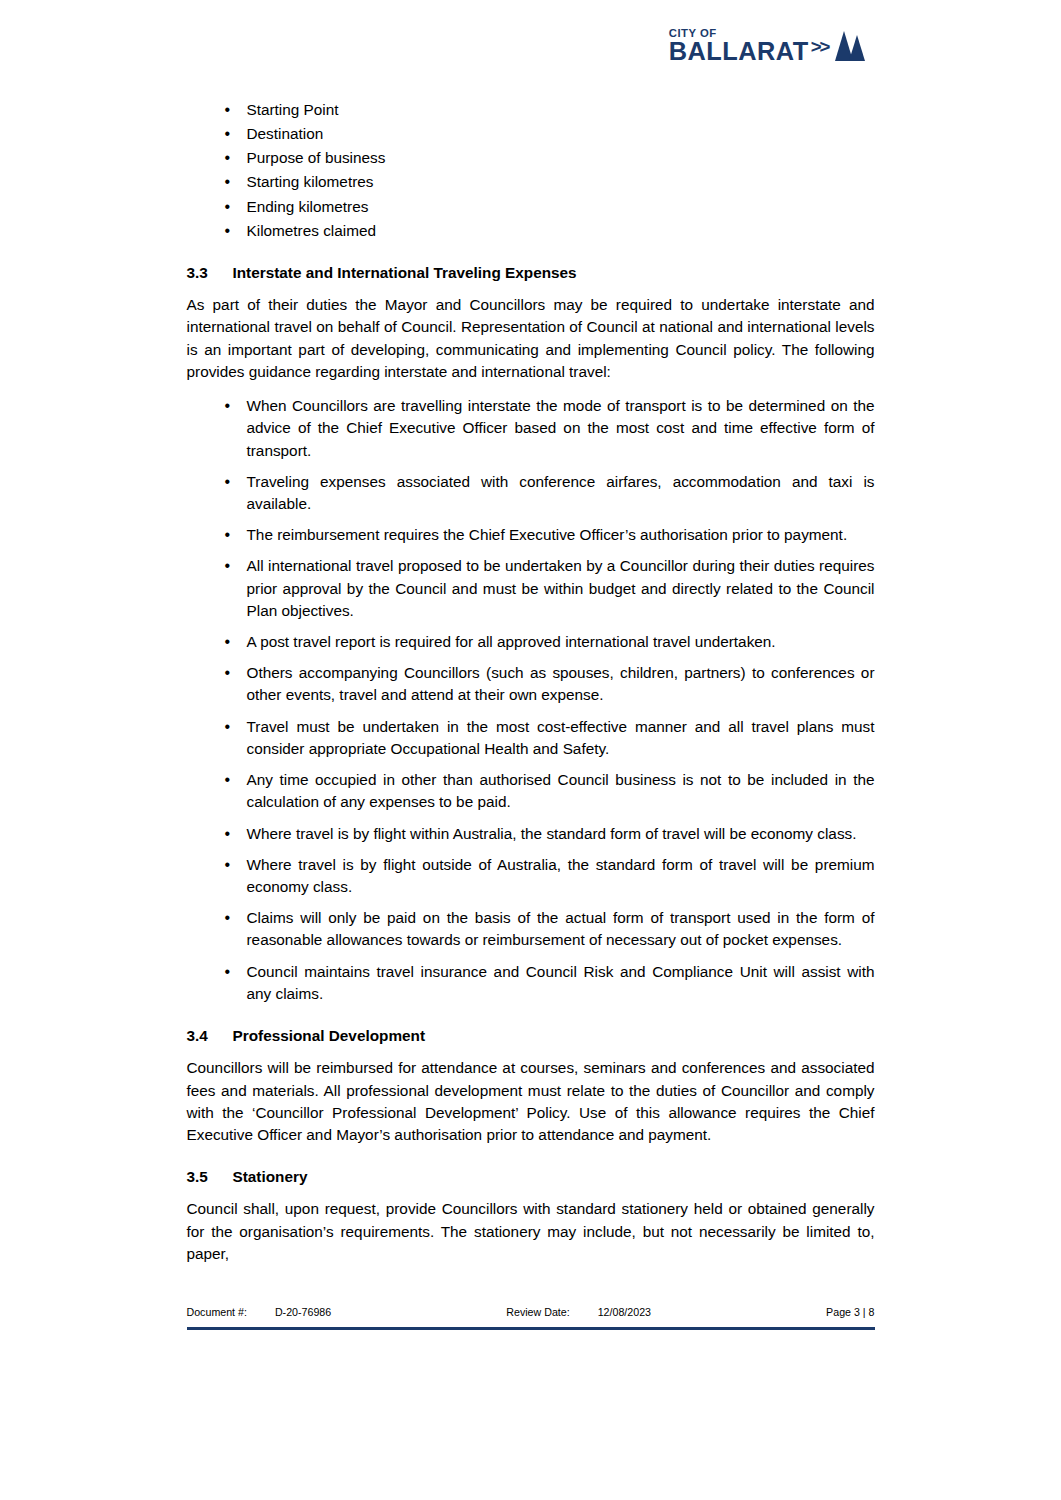CITY OF BALLARAT >>
Starting Point
Destination
Purpose of business
Starting kilometres
Ending kilometres
Kilometres claimed
3.3 Interstate and International Traveling Expenses
As part of their duties the Mayor and Councillors may be required to undertake interstate and international travel on behalf of Council. Representation of Council at national and international levels is an important part of developing, communicating and implementing Council policy. The following provides guidance regarding interstate and international travel:
When Councillors are travelling interstate the mode of transport is to be determined on the advice of the Chief Executive Officer based on the most cost and time effective form of transport.
Traveling expenses associated with conference airfares, accommodation and taxi is available.
The reimbursement requires the Chief Executive Officer’s authorisation prior to payment.
All international travel proposed to be undertaken by a Councillor during their duties requires prior approval by the Council and must be within budget and directly related to the Council Plan objectives.
A post travel report is required for all approved international travel undertaken.
Others accompanying Councillors (such as spouses, children, partners) to conferences or other events, travel and attend at their own expense.
Travel must be undertaken in the most cost-effective manner and all travel plans must consider appropriate Occupational Health and Safety.
Any time occupied in other than authorised Council business is not to be included in the calculation of any expenses to be paid.
Where travel is by flight within Australia, the standard form of travel will be economy class.
Where travel is by flight outside of Australia, the standard form of travel will be premium economy class.
Claims will only be paid on the basis of the actual form of transport used in the form of reasonable allowances towards or reimbursement of necessary out of pocket expenses.
Council maintains travel insurance and Council Risk and Compliance Unit will assist with any claims.
3.4 Professional Development
Councillors will be reimbursed for attendance at courses, seminars and conferences and associated fees and materials. All professional development must relate to the duties of Councillor and comply with the ‘Councillor Professional Development’ Policy. Use of this allowance requires the Chief Executive Officer and Mayor’s authorisation prior to attendance and payment.
3.5 Stationery
Council shall, upon request, provide Councillors with standard stationery held or obtained generally for the organisation’s requirements. The stationery may include, but not necessarily be limited to, paper,
Document #: D-20-76986 Review Date: 12/08/2023 Page 3 | 8